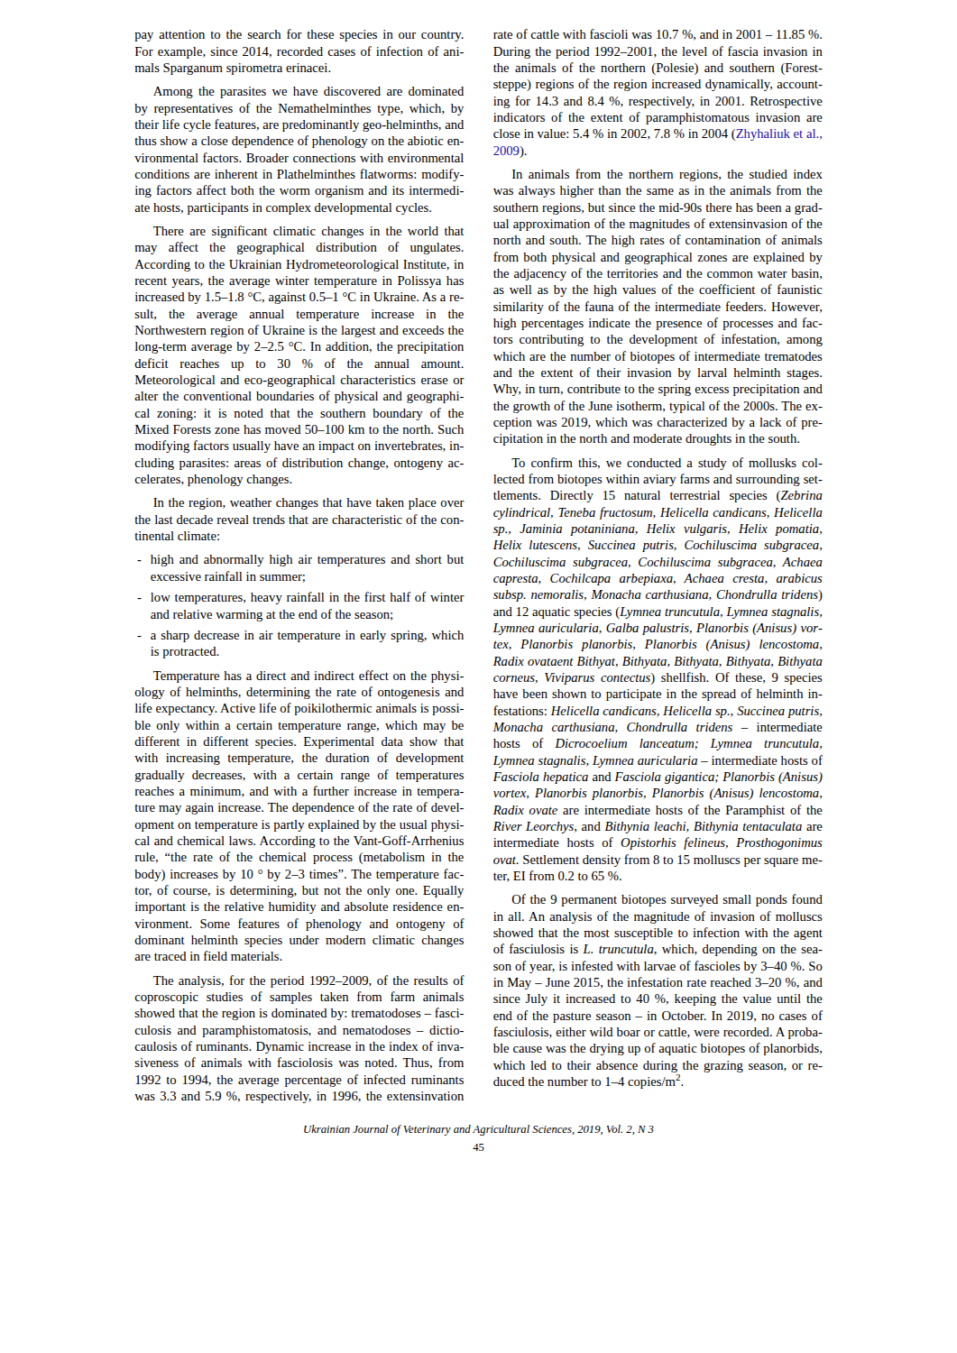pay attention to the search for these species in our country. For example, since 2014, recorded cases of infection of animals Sparganum spirometra erinacei.
Among the parasites we have discovered are dominated by representatives of the Nemathelminthes type, which, by their life cycle features, are predominantly geo-helminths, and thus show a close dependence of phenology on the abiotic environmental factors. Broader connections with environmental conditions are inherent in Plathelminthes flatworms: modifying factors affect both the worm organism and its intermediate hosts, participants in complex developmental cycles.
There are significant climatic changes in the world that may affect the geographical distribution of ungulates. According to the Ukrainian Hydrometeorological Institute, in recent years, the average winter temperature in Polissya has increased by 1.5–1.8 °C, against 0.5–1 °C in Ukraine. As a result, the average annual temperature increase in the Northwestern region of Ukraine is the largest and exceeds the long-term average by 2–2.5 °C. In addition, the precipitation deficit reaches up to 30 % of the annual amount. Meteorological and eco-geographical characteristics erase or alter the conventional boundaries of physical and geographical zoning: it is noted that the southern boundary of the Mixed Forests zone has moved 50–100 km to the north. Such modifying factors usually have an impact on invertebrates, including parasites: areas of distribution change, ontogeny accelerates, phenology changes.
In the region, weather changes that have taken place over the last decade reveal trends that are characteristic of the continental climate:
high and abnormally high air temperatures and short but excessive rainfall in summer;
low temperatures, heavy rainfall in the first half of winter and relative warming at the end of the season;
a sharp decrease in air temperature in early spring, which is protracted.
Temperature has a direct and indirect effect on the physiology of helminths, determining the rate of ontogenesis and life expectancy. Active life of poikilothermic animals is possible only within a certain temperature range, which may be different in different species. Experimental data show that with increasing temperature, the duration of development gradually decreases, with a certain range of temperatures reaches a minimum, and with a further increase in temperature may again increase. The dependence of the rate of development on temperature is partly explained by the usual physical and chemical laws. According to the Vant-Goff-Arrhenius rule, “the rate of the chemical process (metabolism in the body) increases by 10 ° by 2–3 times”. The temperature factor, of course, is determining, but not the only one. Equally important is the relative humidity and absolute residence environment. Some features of phenology and ontogeny of dominant helminth species under modern climatic changes are traced in field materials.
The analysis, for the period 1992–2009, of the results of coproscopic studies of samples taken from farm animals showed that the region is dominated by: trematodoses – fasciculosis and paramphistomatosis, and nematodoses – dictiocaulosis of ruminants. Dynamic increase in the index of invasiveness of animals with fasciolosis was noted. Thus, from 1992 to 1994, the average percentage of infected ruminants was 3.3 and 5.9 %, respectively, in 1996, the extensinvation rate of cattle with fascioli was 10.7 %, and in 2001 – 11.85 %. During the period 1992–2001, the level of fascia invasion in the animals of the northern (Polesie) and southern (Forest-steppe) regions of the region increased dynamically, accounting for 14.3 and 8.4 %, respectively, in 2001. Retrospective indicators of the extent of paramphistomatous invasion are close in value: 5.4 % in 2002, 7.8 % in 2004 (Zhyhaliuk et al., 2009).
In animals from the northern regions, the studied index was always higher than the same as in the animals from the southern regions, but since the mid-90s there has been a gradual approximation of the magnitudes of extensinvasion of the north and south. The high rates of contamination of animals from both physical and geographical zones are explained by the adjacency of the territories and the common water basin, as well as by the high values of the coefficient of faunistic similarity of the fauna of the intermediate feeders. However, high percentages indicate the presence of processes and factors contributing to the development of infestation, among which are the number of biotopes of intermediate trematodes and the extent of their invasion by larval helminth stages. Why, in turn, contribute to the spring excess precipitation and the growth of the June isotherm, typical of the 2000s. The exception was 2019, which was characterized by a lack of precipitation in the north and moderate droughts in the south.
To confirm this, we conducted a study of mollusks collected from biotopes within aviary farms and surrounding settlements. Directly 15 natural terrestrial species (Zebrina cylindrical, Teneba fructosum, Helicella candicans, Helicella sp., Jaminia potaniniana, Helix vulgaris, Helix pomatia, Helix lutescens, Succinea putris, Cochiluscima subgracea, Cochiluscima subgracea, Cochiluscima subgracea, Achaea capresta, Cochilcapa arbepiaxa, Achaea cresta, arabicus subsp. nemoralis, Monacha carthusiana, Chondrulla tridens) and 12 aquatic species (Lymnea truncutula, Lymnea stagnalis, Lymnea auricularia, Galba palustris, Planorbis (Anisus) vortex, Planorbis planorbis, Planorbis (Anisus) lencostoma, Radix ovataent Bithyat, Bithyata, Bithyata, Bithyata, Bithyata corneus, Viviparus contectus) shellfish. Of these, 9 species have been shown to participate in the spread of helminth infestations: Helicella candicans, Helicella sp., Succinea putris, Monacha carthusiana, Chondrulla tridens – intermediate hosts of Dicrocoelium lanceatum; Lymnea truncutula, Lymnea stagnalis, Lymnea auricularia – intermediate hosts of Fasciola hepatica and Fasciola gigantica; Planorbis (Anisus) vortex, Planorbis planorbis, Planorbis (Anisus) lencostoma, Radix ovate are intermediate hosts of the Paramphist of the River Leorchys, and Bithynia leachi, Bithynia tentaculata are intermediate hosts of Opistorhis felineus, Prosthogonimus ovat. Settlement density from 8 to 15 molluscs per square meter, EI from 0.2 to 65 %.
Of the 9 permanent biotopes surveyed small ponds found in all. An analysis of the magnitude of invasion of molluscs showed that the most susceptible to infection with the agent of fasciulosis is L. truncutula, which, depending on the season of year, is infested with larvae of fascioles by 3–40 %. So in May – June 2015, the infestation rate reached 3–20 %, and since July it increased to 40 %, keeping the value until the end of the pasture season – in October. In 2019, no cases of fasciulosis, either wild boar or cattle, were recorded. A probable cause was the drying up of aquatic biotopes of planorbids, which led to their absence during the grazing season, or reduced the number to 1–4 copies/m2.
Ukrainian Journal of Veterinary and Agricultural Sciences, 2019, Vol. 2, N 3
45